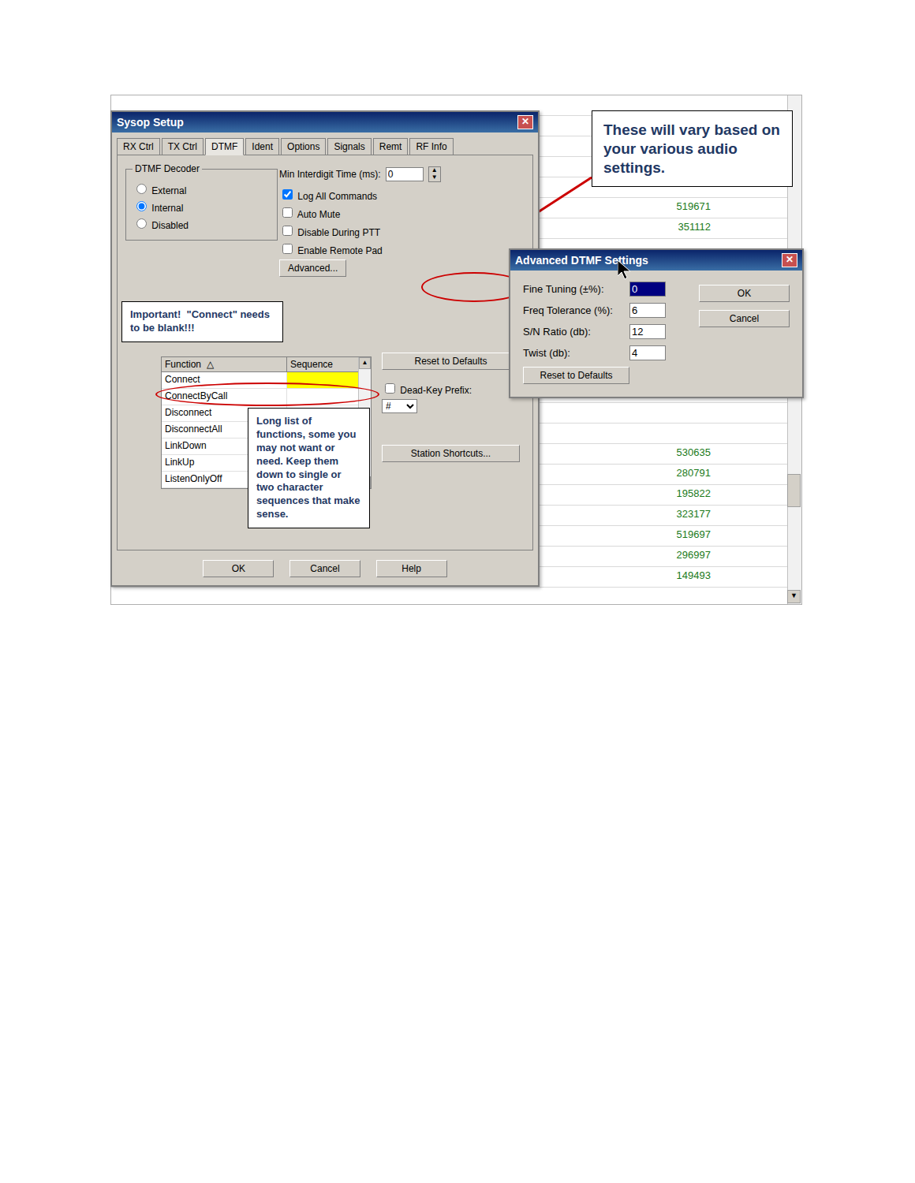519671
351112
530635
280791
195822
323177
519697
296997
149493
▼
These will vary based on your various audio settings.
Sysop Setup ✕
RX Ctrl
TX Ctrl
DTMF
Ident
Options
Signals
Remt
RF Info
DTMF Decoder
External
Internal
Disabled
Min Interdigit Time (ms): ▲▼
Log All Commands
Auto Mute
Disable During PTT
Enable Remote Pad
Advanced...
Important! "Connect" needs to be blank!!!
Function △
Sequence
Connect
ConnectByCall
Disconnect
DisconnectAll
LinkDown
LinkUp
ListenOnlyOff
▲
▼
Long list of functions, some you may not want or need. Keep them down to single or two character sequences that make sense.
Reset to Defaults
Dead-Key Prefix:
#
Station Shortcuts...
OK Cancel Help
Advanced DTMF Settings ✕
Fine Tuning (±%):
Freq Tolerance (%):
S/N Ratio (db):
Twist (db):
Reset to Defaults
OK Cancel